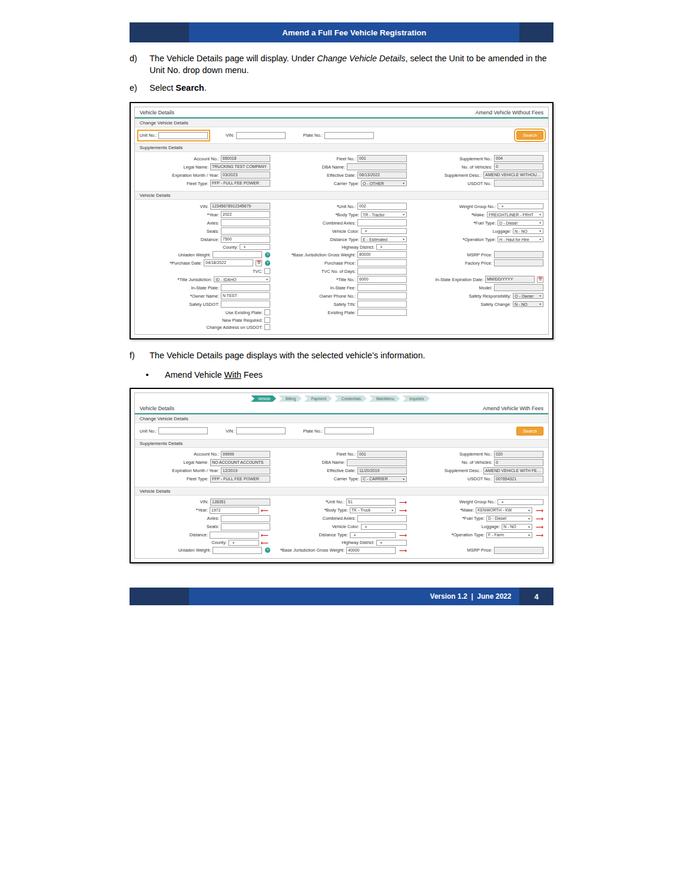Amend a Full Fee Vehicle Registration
d) The Vehicle Details page will display. Under Change Vehicle Details, select the Unit to be amended in the Unit No. drop down menu.
e) Select Search.
Vehicle Details Amend Vehicle Without Fees
Change Vehicle Details
Unit No.:
VIN:
Plate No.:
Search
Supplements Details
Account No.: 650018
Fleet No.: 001
Supplement No.: 004
Legal Name: TRUCKING TEST COMPANY
DBA Name:
No. of Vehicles: 0
Expiration Month / Year: 03/2023
Effective Date: 06/13/2022
Supplement Desc.: AMEND VEHICLE WITHOUT FEE
Fleet Type: FFP - FULL FEE POWER
Carrier Type: O - OTHER
USDOT No.:
Vehicle Details
VIN: 12345678912345679
*Unit No.: 002
Weight Group No.:
*Year: 2022
*Body Type: TR - Tractor
*Make: FREIGHTLINER - FRHT
Axles:
Combined Axles:
*Fuel Type: D - Diesel
Seats:
Vehicle Color:
Luggage: N - NO
Distance: 7500
Distance Type: E - Estimated
*Operation Type: H - Haul for Hire
County:
Highway District:
Unladen Weight: ?
*Base Jurisdiction Gross Weight: 80000
MSRP Price:
*Purchase Date: 04/18/2022📅?
Purchase Price:
Factory Price:
TVC:
TVC No. of Days:
*Title Jurisdiction: ID - IDAHO
*Title No.: 6000
In-State Expiration Date: MM/DD/YYYY📅
In-State Plate:
In-State Fee:
Model:
*Owner Name: N TEST
Owner Phone No.:
Safety Responsibility: O - Owner
Safety USDOT:
Safety TIN:
Safety Change: N - NO
Use Existing Plate:
Existing Plate:
New Plate Required:
Change Address on USDOT:
f) The Vehicle Details page displays with the selected vehicle’s information.
• Amend Vehicle With Fees
Vehicle Billing Payment Credentials MainMenu Inquiries
Vehicle Details Amend Vehicle With Fees
Change Vehicle Details
Unit No.:
VIN:
Plate No.:
Search
Supplements Details
Account No.: 99999
Fleet No.: 001
Supplement No.: 020
Legal Name: NO ACCOUNT ACCOUNTS
DBA Name:
No. of Vehicles: 0
Expiration Month / Year: 12/2019
Effective Date: 11/20/2019
Supplement Desc.: AMEND VEHICLE WITH FEES
Fleet Type: FFP - FULL FEE POWER
Carrier Type: C - CARRIER
USDOT No.: 007654321
Vehicle Details
VIN: 128351
*Unit No.: 51⟶
Weight Group No.:
*Year: 1972⟵
*Body Type: TK - Truck⟶
*Make: KENWORTH - KW⟶
Axles:
Combined Axles:
*Fuel Type: D - Diesel⟶
Seats:
Vehicle Color:
Luggage: N - NO⟶
Distance: ⟵
Distance Type: ⟶
*Operation Type: F - Farm⟶
County: ⟵
Highway District:
Unladen Weight: ?
*Base Jurisdiction Gross Weight: 40000⟶
MSRP Price:
Version 1.2 | June 2022
4